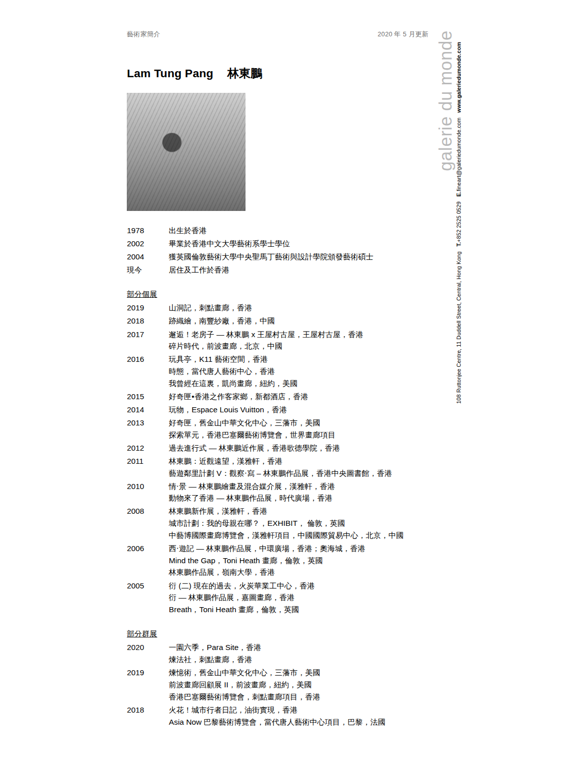藝術家簡介 2020 年 5 月更新
Lam Tung Pang林東鵬
| 1978 | 出生於香港 |
| 2002 | 畢業於香港中文大學藝術系學士學位 |
| 2004 | 獲英國倫敦藝術大學中央聖馬丁藝術與設計學院頒發藝術碩士 |
| 現今 | 居住及工作於香港 |
部分個展
| 2019 | 山洞記，刺點畫廊，香港 |
| 2018 | 跡織繪，南豐紗廠，香港，中國 |
| 2017 | 邂逅！老房子 — 林東鵬 x 王屋村古屋，王屋村古屋，香港 碎片時代，前波畫廊，北京，中國 |
| 2016 | 玩具亭，K11 藝術空間，香港 時態，當代唐人藝術中心，香港 我曾經在這裏，凱尚畫廊，紐約，美國 |
| 2015 | 好奇匣•香港之作客家鄉，新都酒店，香港 |
| 2014 | 玩物，Espace Louis Vuitton，香港 |
| 2013 | 好奇匣，舊金山中華文化中心，三藩市，美國 探索單元，香港巴塞爾藝術博覽會，世界畫廊項目 |
| 2012 | 過去進行式 — 林東鵬近作展，香港歌德學院，香港 |
| 2011 | 林東鵬：近觀遠望，漢雅軒，香港 藝遊鄰里計劃 V：觀察‧寫 – 林東鵬作品展，香港中央圖書館，香港 |
| 2010 | 情‧景 — 林東鵬繪畫及混合媒介展，漢雅軒，香港 動物來了香港 — 林東鵬作品展，時代廣場，香港 |
| 2008 | 林東鵬新作展，漢雅軒，香港 城市計劃：我的母親在哪？，EXHIBIT， 倫敦，英國 中藝博國際畫廊博覽會，漢雅軒項目，中國國際貿易中心，北京，中國 |
| 2006 | 西‧遊記 — 林東鵬作品展，中環廣場，香港；奧海城，香港 Mind the Gap，Toni Heath 畫廊，倫敦，英國 林東鵬作品展，嶺南大學，香港 |
| 2005 | 衍 (二) 現在的過去，火炭華業工中心，香港 衍 — 林東鵬作品展，嘉圖畫廊，香港 Breath，Toni Heath 畫廊，倫敦，英國 |
部分群展
| 2020 | 一園六季，Para Site，香港 煉法社，刺點畫廊，香港 |
| 2019 | 煉憶術，舊金山中華文化中心，三藩市，美國 前波畫廊回顧展 II，前波畫廊，紐約，美國 香港巴塞爾藝術博覽會，刺點畫廊項目，香港 |
| 2018 | 火花！城市行者日記，油街實現，香港 Asia Now 巴黎藝術博覽會，當代唐人藝術中心項目，巴黎，法國 |
galerie du monde
108 Ruttonjee Centre, 11 Duddell Street, Central, Hong Kong T.+852 2525 0529 E. fineart@galeriedumonde.com www.galeriedumonde.com